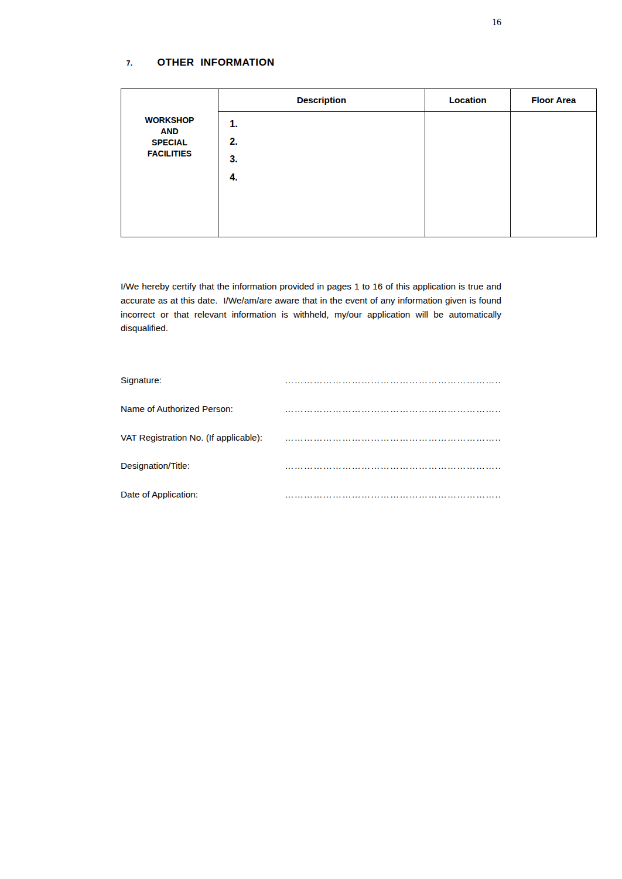16
7. OTHER INFORMATION
| | Description | Location | Floor Area |
| WORKSHOP AND SPECIAL FACILITIES | 1. 2. 3. 4. | | |
I/We hereby certify that the information provided in pages 1 to 16 of this application is true and accurate as at this date. I/We/am/are aware that in the event of any information given is found incorrect or that relevant information is withheld, my/our application will be automatically disqualified.
| Signature: | ………………………………………………………….. |
| Name of Authorized Person: | ………………………………………………………….. |
| VAT Registration No. (If applicable): | ………………………………………………………….. |
| Designation/Title: | ………………………………………………………….. |
| Date of Application: | ………………………………………………………….. |